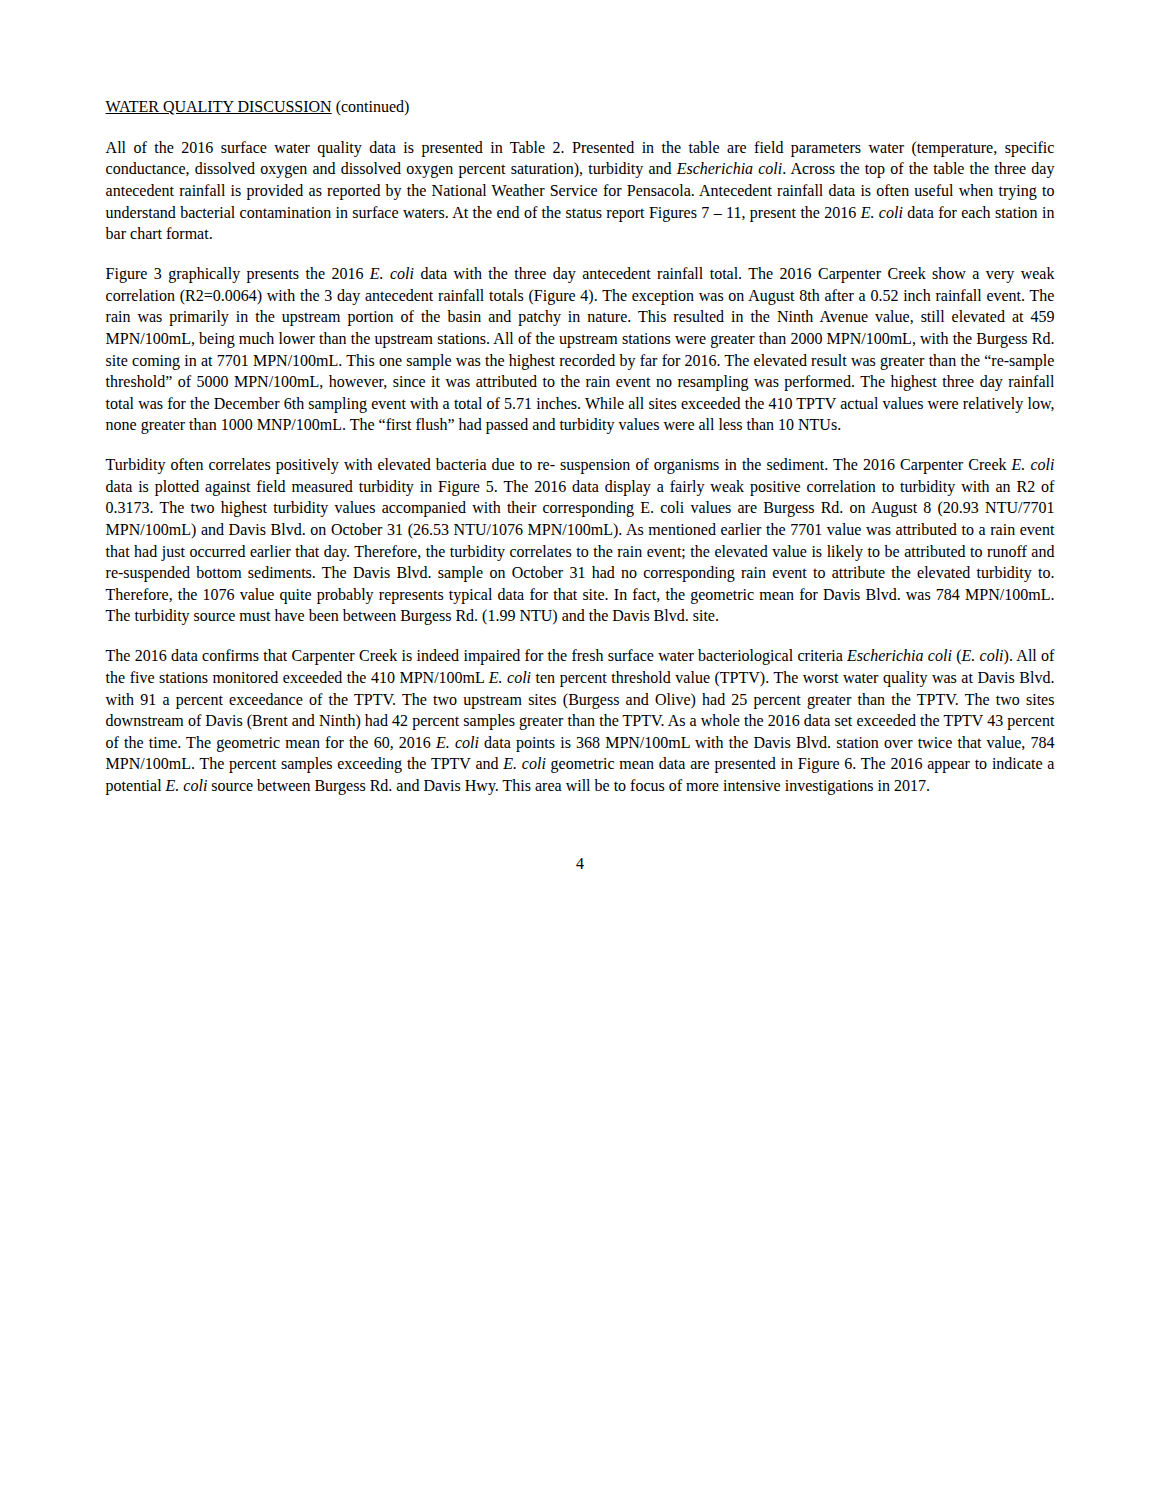WATER QUALITY DISCUSSION (continued)
All of the 2016 surface water quality data is presented in Table 2. Presented in the table are field parameters water (temperature, specific conductance, dissolved oxygen and dissolved oxygen percent saturation), turbidity and Escherichia coli. Across the top of the table the three day antecedent rainfall is provided as reported by the National Weather Service for Pensacola. Antecedent rainfall data is often useful when trying to understand bacterial contamination in surface waters. At the end of the status report Figures 7 – 11, present the 2016 E. coli data for each station in bar chart format.
Figure 3 graphically presents the 2016 E. coli data with the three day antecedent rainfall total. The 2016 Carpenter Creek show a very weak correlation (R2=0.0064) with the 3 day antecedent rainfall totals (Figure 4). The exception was on August 8th after a 0.52 inch rainfall event. The rain was primarily in the upstream portion of the basin and patchy in nature. This resulted in the Ninth Avenue value, still elevated at 459 MPN/100mL, being much lower than the upstream stations. All of the upstream stations were greater than 2000 MPN/100mL, with the Burgess Rd. site coming in at 7701 MPN/100mL. This one sample was the highest recorded by far for 2016. The elevated result was greater than the “re-sample threshold” of 5000 MPN/100mL, however, since it was attributed to the rain event no resampling was performed. The highest three day rainfall total was for the December 6th sampling event with a total of 5.71 inches. While all sites exceeded the 410 TPTV actual values were relatively low, none greater than 1000 MNP/100mL. The “first flush” had passed and turbidity values were all less than 10 NTUs.
Turbidity often correlates positively with elevated bacteria due to re- suspension of organisms in the sediment. The 2016 Carpenter Creek E. coli data is plotted against field measured turbidity in Figure 5. The 2016 data display a fairly weak positive correlation to turbidity with an R2 of 0.3173. The two highest turbidity values accompanied with their corresponding E. coli values are Burgess Rd. on August 8 (20.93 NTU/7701 MPN/100mL) and Davis Blvd. on October 31 (26.53 NTU/1076 MPN/100mL). As mentioned earlier the 7701 value was attributed to a rain event that had just occurred earlier that day. Therefore, the turbidity correlates to the rain event; the elevated value is likely to be attributed to runoff and re-suspended bottom sediments. The Davis Blvd. sample on October 31 had no corresponding rain event to attribute the elevated turbidity to. Therefore, the 1076 value quite probably represents typical data for that site. In fact, the geometric mean for Davis Blvd. was 784 MPN/100mL. The turbidity source must have been between Burgess Rd. (1.99 NTU) and the Davis Blvd. site.
The 2016 data confirms that Carpenter Creek is indeed impaired for the fresh surface water bacteriological criteria Escherichia coli (E. coli). All of the five stations monitored exceeded the 410 MPN/100mL E. coli ten percent threshold value (TPTV). The worst water quality was at Davis Blvd. with 91 a percent exceedance of the TPTV. The two upstream sites (Burgess and Olive) had 25 percent greater than the TPTV. The two sites downstream of Davis (Brent and Ninth) had 42 percent samples greater than the TPTV. As a whole the 2016 data set exceeded the TPTV 43 percent of the time. The geometric mean for the 60, 2016 E. coli data points is 368 MPN/100mL with the Davis Blvd. station over twice that value, 784 MPN/100mL. The percent samples exceeding the TPTV and E. coli geometric mean data are presented in Figure 6. The 2016 appear to indicate a potential E. coli source between Burgess Rd. and Davis Hwy. This area will be to focus of more intensive investigations in 2017.
4